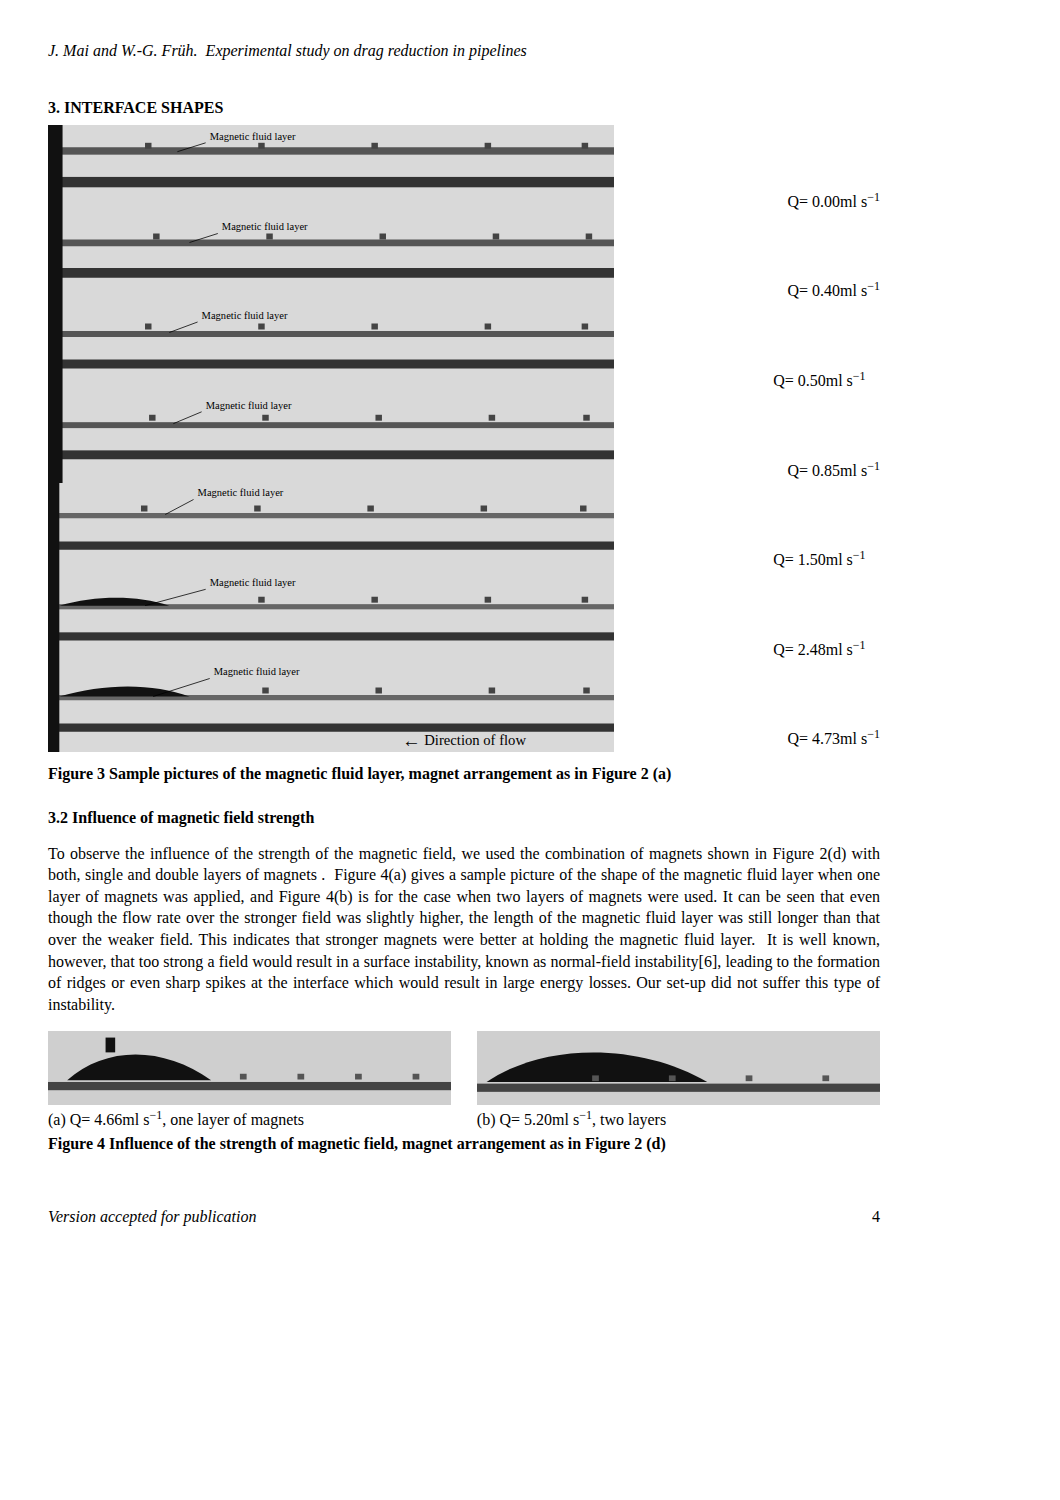J. Mai and W.-G. Früh. Experimental study on drag reduction in pipelines
3. INTERFACE SHAPES
Q= 0.00ml s−1
Q= 0.40ml s−1
Q= 0.50ml s−1
Q= 0.85ml s−1
Q= 1.50ml s−1
Q= 2.48ml s−1
Q= 4.73ml s−1
← Direction of flow
Figure 3 Sample pictures of the magnetic fluid layer, magnet arrangement as in Figure 2 (a)
3.2 Influence of magnetic field strength
To observe the influence of the strength of the magnetic field, we used the combination of magnets shown in Figure 2(d) with both, single and double layers of magnets . Figure 4(a) gives a sample picture of the shape of the magnetic fluid layer when one layer of magnets was applied, and Figure 4(b) is for the case when two layers of magnets were used. It can be seen that even though the flow rate over the stronger field was slightly higher, the length of the magnetic fluid layer was still longer than that over the weaker field. This indicates that stronger magnets were better at holding the magnetic fluid layer. It is well known, however, that too strong a field would result in a surface instability, known as normal-field instability[6], leading to the formation of ridges or even sharp spikes at the interface which would result in large energy losses. Our set-up did not suffer this type of instability.
(a) Q= 4.66ml s−1, one layer of magnets
(b) Q= 5.20ml s−1, two layers
Figure 4 Influence of the strength of magnetic field, magnet arrangement as in Figure 2 (d)
Version accepted for publication 4